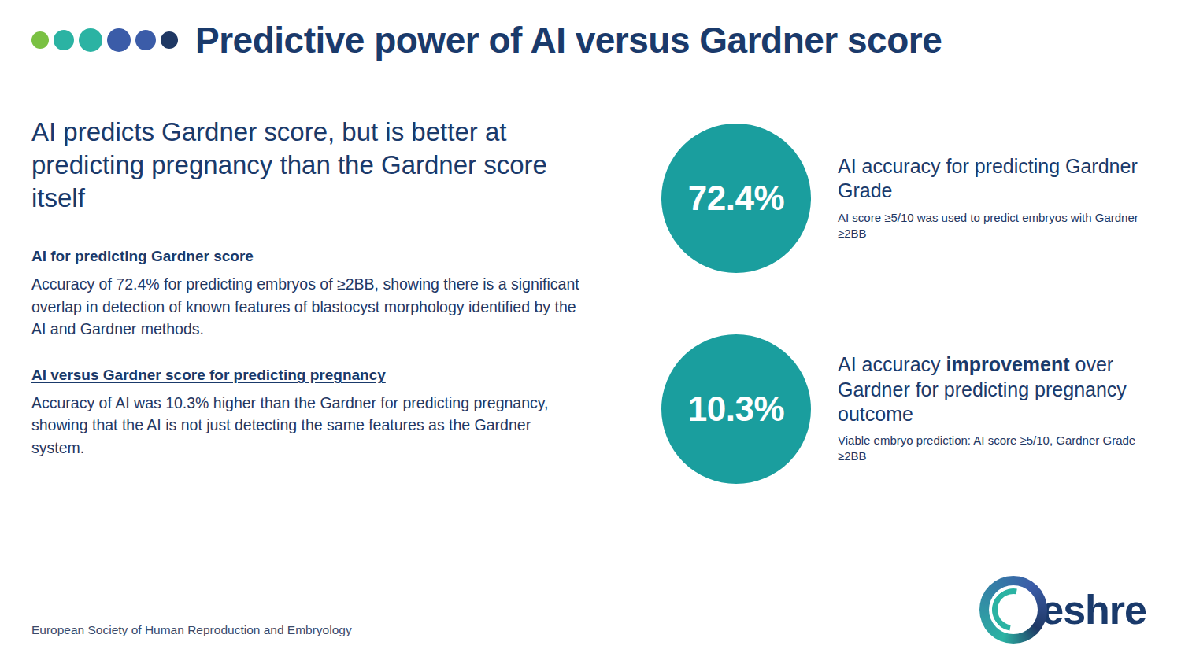Predictive power of AI versus Gardner score
AI predicts Gardner score, but is better at predicting pregnancy than the Gardner score itself
AI for predicting Gardner score
Accuracy of 72.4% for predicting embryos of ≥2BB, showing there is a significant overlap in detection of known features of blastocyst morphology identified by the AI and Gardner methods.
AI versus Gardner score for predicting pregnancy
Accuracy of AI was 10.3% higher than the Gardner for predicting pregnancy, showing that the AI is not just detecting the same features as the Gardner system.
72.4%
AI accuracy for predicting Gardner Grade
AI score ≥5/10 was used to predict embryos with Gardner ≥2BB
10.3%
AI accuracy improvement over Gardner for predicting pregnancy outcome
Viable embryo prediction: AI score ≥5/10, Gardner Grade ≥2BB
European Society of Human Reproduction and Embryology
eshre